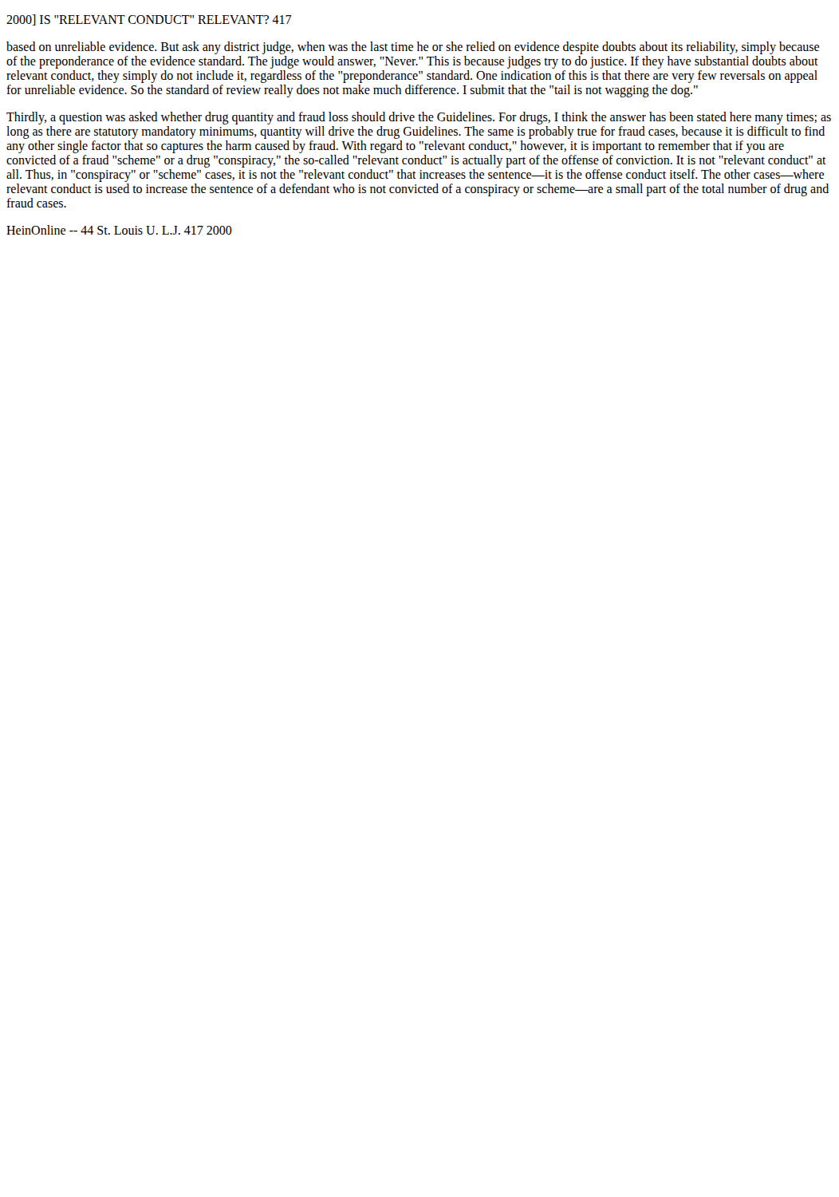2000] IS "RELEVANT CONDUCT" RELEVANT? 417
based on unreliable evidence. But ask any district judge, when was the last time he or she relied on evidence despite doubts about its reliability, simply because of the preponderance of the evidence standard. The judge would answer, "Never." This is because judges try to do justice. If they have substantial doubts about relevant conduct, they simply do not include it, regardless of the "preponderance" standard. One indication of this is that there are very few reversals on appeal for unreliable evidence. So the standard of review really does not make much difference. I submit that the "tail is not wagging the dog."
Thirdly, a question was asked whether drug quantity and fraud loss should drive the Guidelines. For drugs, I think the answer has been stated here many times; as long as there are statutory mandatory minimums, quantity will drive the drug Guidelines. The same is probably true for fraud cases, because it is difficult to find any other single factor that so captures the harm caused by fraud. With regard to "relevant conduct," however, it is important to remember that if you are convicted of a fraud "scheme" or a drug "conspiracy," the so-called "relevant conduct" is actually part of the offense of conviction. It is not "relevant conduct" at all. Thus, in "conspiracy" or "scheme" cases, it is not the "relevant conduct" that increases the sentence—it is the offense conduct itself. The other cases—where relevant conduct is used to increase the sentence of a defendant who is not convicted of a conspiracy or scheme—are a small part of the total number of drug and fraud cases.
HeinOnline -- 44 St. Louis U. L.J. 417 2000